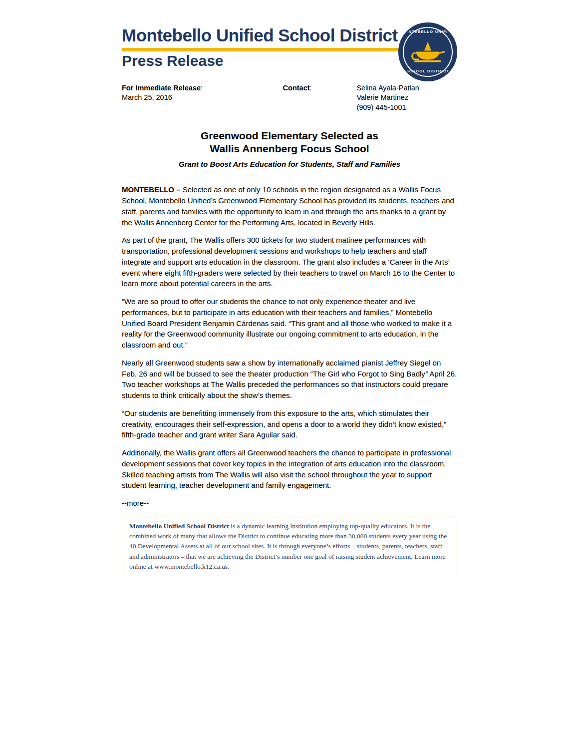Montebello Unified
School District
Montebello Unified School District
Press Release
| For Immediate Release : | Contact : | Selina Ayala-Patlan |
| March 25, 2016 | | Valerie Martinez |
| | | (909) 445-1001 |
Greenwood Elementary Selected as
Wallis Annenberg Focus School
Grant to Boost Arts Education for Students, Staff and Families
MONTEBELLO – Selected as one of only 10 schools in the region designated as a Wallis Focus School, Montebello Unified’s Greenwood Elementary School has provided its students, teachers and staff, parents and families with the opportunity to learn in and through the arts thanks to a grant by the Wallis Annenberg Center for the Performing Arts, located in Beverly Hills.
As part of the grant, The Wallis offers 300 tickets for two student matinee performances with transportation, professional development sessions and workshops to help teachers and staff integrate and support arts education in the classroom. The grant also includes a ‘Career in the Arts’ event where eight fifth-graders were selected by their teachers to travel on March 16 to the Center to learn more about potential careers in the arts.
“We are so proud to offer our students the chance to not only experience theater and live performances, but to participate in arts education with their teachers and families,” Montebello Unified Board President Benjamin Cárdenas said. “This grant and all those who worked to make it a reality for the Greenwood community illustrate our ongoing commitment to arts education, in the classroom and out.”
Nearly all Greenwood students saw a show by internationally acclaimed pianist Jeffrey Siegel on Feb. 26 and will be bussed to see the theater production “The Girl who Forgot to Sing Badly” April 26. Two teacher workshops at The Wallis preceded the performances so that instructors could prepare students to think critically about the show’s themes.
“Our students are benefitting immensely from this exposure to the arts, which stimulates their creativity, encourages their self-expression, and opens a door to a world they didn’t know existed,” fifth-grade teacher and grant writer Sara Aguilar said.
Additionally, the Wallis grant offers all Greenwood teachers the chance to participate in professional development sessions that cover key topics in the integration of arts education into the classroom. Skilled teaching artists from The Wallis will also visit the school throughout the year to support student learning, teacher development and family engagement.
--more--
Montebello Unified School District is a dynamic learning institution employing top-quality educators. It is the combined work of many that allows the District to continue educating more than 30,000 students every year using the 40 Developmental Assets at all of our school sites. It is through everyone’s efforts – students, parents, teachers, staff and administrators – that we are achieving the District’s number one goal of raising student achievement. Learn more online at www.montebello.k12.ca.us.